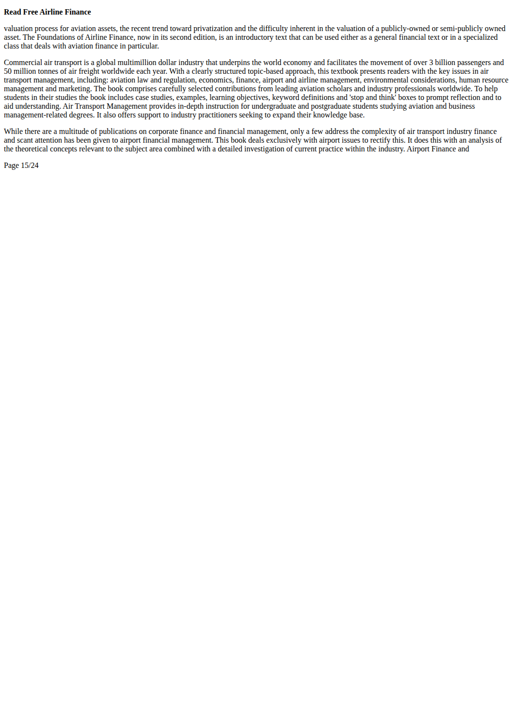Read Free Airline Finance
valuation process for aviation assets, the recent trend toward privatization and the difficulty inherent in the valuation of a publicly-owned or semi-publicly owned asset. The Foundations of Airline Finance, now in its second edition, is an introductory text that can be used either as a general financial text or in a specialized class that deals with aviation finance in particular.
Commercial air transport is a global multimillion dollar industry that underpins the world economy and facilitates the movement of over 3 billion passengers and 50 million tonnes of air freight worldwide each year. With a clearly structured topic-based approach, this textbook presents readers with the key issues in air transport management, including: aviation law and regulation, economics, finance, airport and airline management, environmental considerations, human resource management and marketing. The book comprises carefully selected contributions from leading aviation scholars and industry professionals worldwide. To help students in their studies the book includes case studies, examples, learning objectives, keyword definitions and 'stop and think' boxes to prompt reflection and to aid understanding. Air Transport Management provides in-depth instruction for undergraduate and postgraduate students studying aviation and business management-related degrees. It also offers support to industry practitioners seeking to expand their knowledge base.
While there are a multitude of publications on corporate finance and financial management, only a few address the complexity of air transport industry finance and scant attention has been given to airport financial management. This book deals exclusively with airport issues to rectify this. It does this with an analysis of the theoretical concepts relevant to the subject area combined with a detailed investigation of current practice within the industry. Airport Finance and
Page 15/24